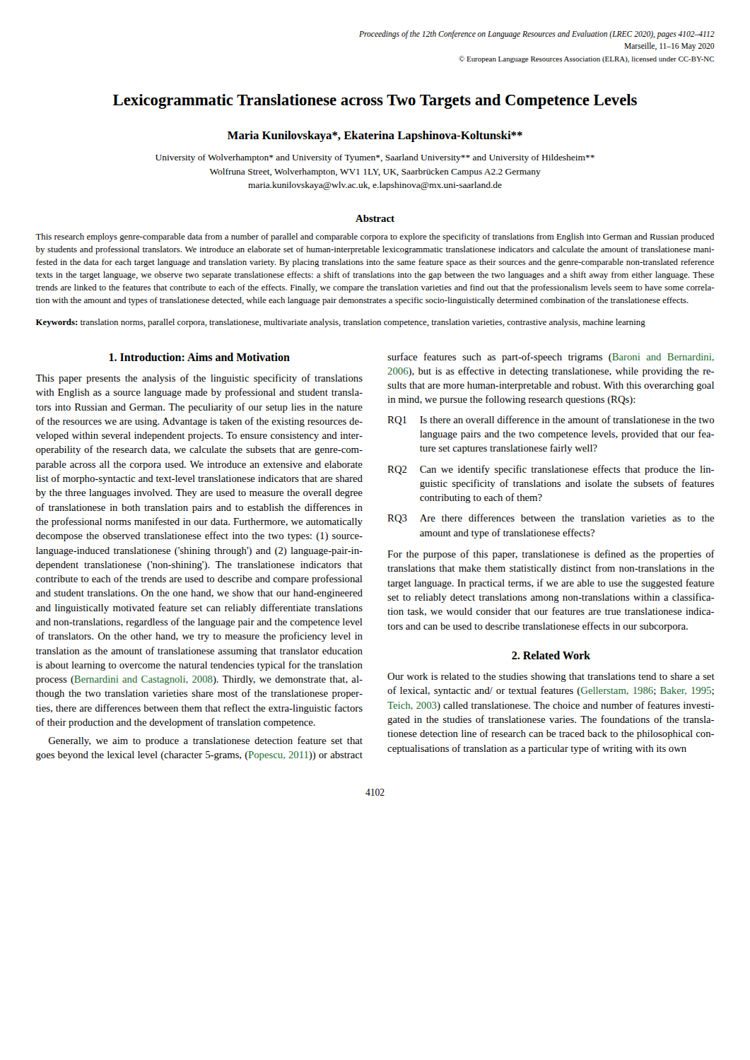Proceedings of the 12th Conference on Language Resources and Evaluation (LREC 2020), pages 4102–4112
Marseille, 11–16 May 2020
© European Language Resources Association (ELRA), licensed under CC-BY-NC
Lexicogrammatic Translationese across Two Targets and Competence Levels
Maria Kunilovskaya*, Ekaterina Lapshinova-Koltunski**
University of Wolverhampton* and University of Tyumen*, Saarland University** and University of Hildesheim**
Wolfruna Street, Wolverhampton, WV1 1LY, UK, Saarbrücken Campus A2.2 Germany
maria.kunilovskaya@wlv.ac.uk, e.lapshinova@mx.uni-saarland.de
Abstract
This research employs genre-comparable data from a number of parallel and comparable corpora to explore the specificity of translations from English into German and Russian produced by students and professional translators. We introduce an elaborate set of human-interpretable lexicogrammatic translationese indicators and calculate the amount of translationese manifested in the data for each target language and translation variety. By placing translations into the same feature space as their sources and the genre-comparable non-translated reference texts in the target language, we observe two separate translationese effects: a shift of translations into the gap between the two languages and a shift away from either language. These trends are linked to the features that contribute to each of the effects. Finally, we compare the translation varieties and find out that the professionalism levels seem to have some correlation with the amount and types of translationese detected, while each language pair demonstrates a specific socio-linguistically determined combination of the translationese effects.
Keywords: translation norms, parallel corpora, translationese, multivariate analysis, translation competence, translation varieties, contrastive analysis, machine learning
1. Introduction: Aims and Motivation
This paper presents the analysis of the linguistic specificity of translations with English as a source language made by professional and student translators into Russian and German. The peculiarity of our setup lies in the nature of the resources we are using. Advantage is taken of the existing resources developed within several independent projects. To ensure consistency and interoperability of the research data, we calculate the subsets that are genre-comparable across all the corpora used. We introduce an extensive and elaborate list of morpho-syntactic and text-level translationese indicators that are shared by the three languages involved. They are used to measure the overall degree of translationese in both translation pairs and to establish the differences in the professional norms manifested in our data. Furthermore, we automatically decompose the observed translationese effect into the two types: (1) source-language-induced translationese ('shining through') and (2) language-pair-independent translationese ('non-shining'). The translationese indicators that contribute to each of the trends are used to describe and compare professional and student translations. On the one hand, we show that our hand-engineered and linguistically motivated feature set can reliably differentiate translations and non-translations, regardless of the language pair and the competence level of translators. On the other hand, we try to measure the proficiency level in translation as the amount of translationese assuming that translator education is about learning to overcome the natural tendencies typical for the translation process (Bernardini and Castagnoli, 2008). Thirdly, we demonstrate that, although the two translation varieties share most of the translationese properties, there are differences between them that reflect the extra-linguistic factors of their production and the development of translation competence.
Generally, we aim to produce a translationese detection feature set that goes beyond the lexical level (character 5-grams, (Popescu, 2011)) or abstract surface features such as part-of-speech trigrams (Baroni and Bernardini, 2006), but is as effective in detecting translationese, while providing the results that are more human-interpretable and robust. With this overarching goal in mind, we pursue the following research questions (RQs):
RQ1 Is there an overall difference in the amount of translationese in the two language pairs and the two competence levels, provided that our feature set captures translationese fairly well?
RQ2 Can we identify specific translationese effects that produce the linguistic specificity of translations and isolate the subsets of features contributing to each of them?
RQ3 Are there differences between the translation varieties as to the amount and type of translationese effects?
For the purpose of this paper, translationese is defined as the properties of translations that make them statistically distinct from non-translations in the target language. In practical terms, if we are able to use the suggested feature set to reliably detect translations among non-translations within a classification task, we would consider that our features are true translationese indicators and can be used to describe translationese effects in our subcorpora.
2. Related Work
Our work is related to the studies showing that translations tend to share a set of lexical, syntactic and/ or textual features (Gellerstam, 1986; Baker, 1995; Teich, 2003) called translationese. The choice and number of features investigated in the studies of translationese varies. The foundations of the translationese detection line of research can be traced back to the philosophical conceptualisations of translation as a particular type of writing with its own
4102